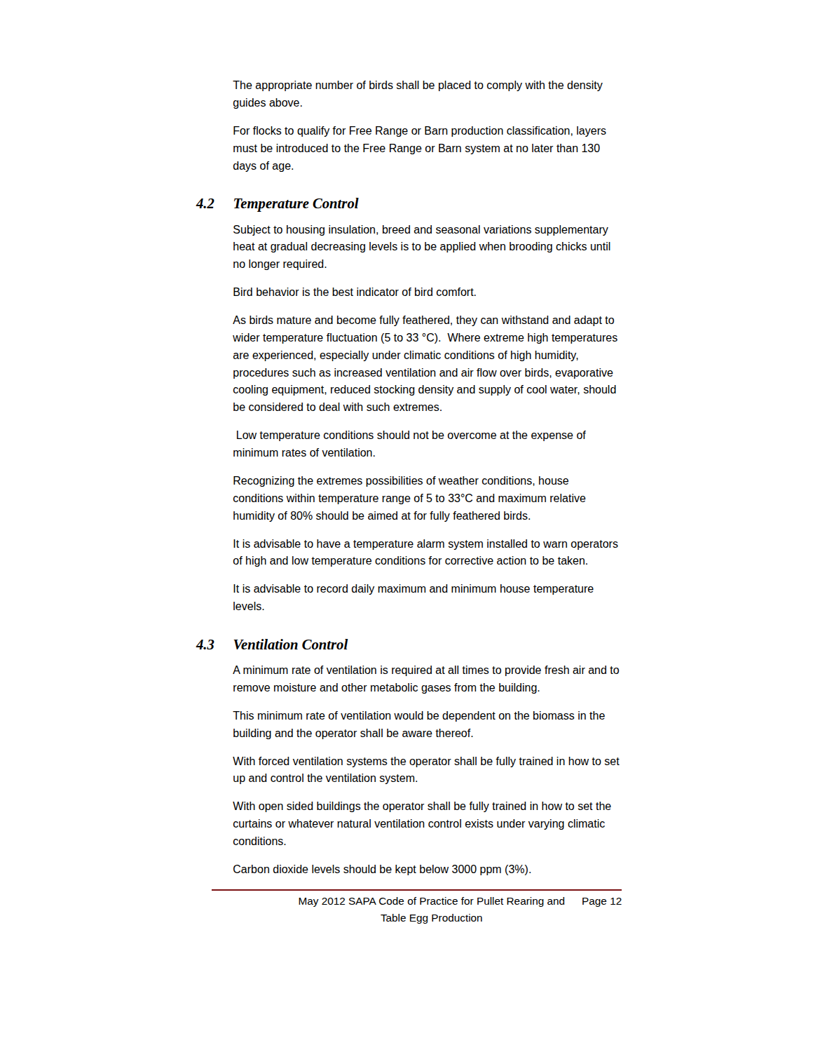The appropriate number of birds shall be placed to comply with the density guides above.
For flocks to qualify for Free Range or Barn production classification, layers must be introduced to the Free Range or Barn system at no later than 130 days of age.
4.2 Temperature Control
Subject to housing insulation, breed and seasonal variations supplementary heat at gradual decreasing levels is to be applied when brooding chicks until no longer required.
Bird behavior is the best indicator of bird comfort.
As birds mature and become fully feathered, they can withstand and adapt to wider temperature fluctuation (5 to 33 °C). Where extreme high temperatures are experienced, especially under climatic conditions of high humidity, procedures such as increased ventilation and air flow over birds, evaporative cooling equipment, reduced stocking density and supply of cool water, should be considered to deal with such extremes.
Low temperature conditions should not be overcome at the expense of minimum rates of ventilation.
Recognizing the extremes possibilities of weather conditions, house conditions within temperature range of 5 to 33°C and maximum relative humidity of 80% should be aimed at for fully feathered birds.
It is advisable to have a temperature alarm system installed to warn operators of high and low temperature conditions for corrective action to be taken.
It is advisable to record daily maximum and minimum house temperature levels.
4.3 Ventilation Control
A minimum rate of ventilation is required at all times to provide fresh air and to remove moisture and other metabolic gases from the building.
This minimum rate of ventilation would be dependent on the biomass in the building and the operator shall be aware thereof.
With forced ventilation systems the operator shall be fully trained in how to set up and control the ventilation system.
With open sided buildings the operator shall be fully trained in how to set the curtains or whatever natural ventilation control exists under varying climatic conditions.
Carbon dioxide levels should be kept below 3000 ppm (3%).
May 2012 SAPA Code of Practice for Pullet Rearing and Table Egg Production Page 12